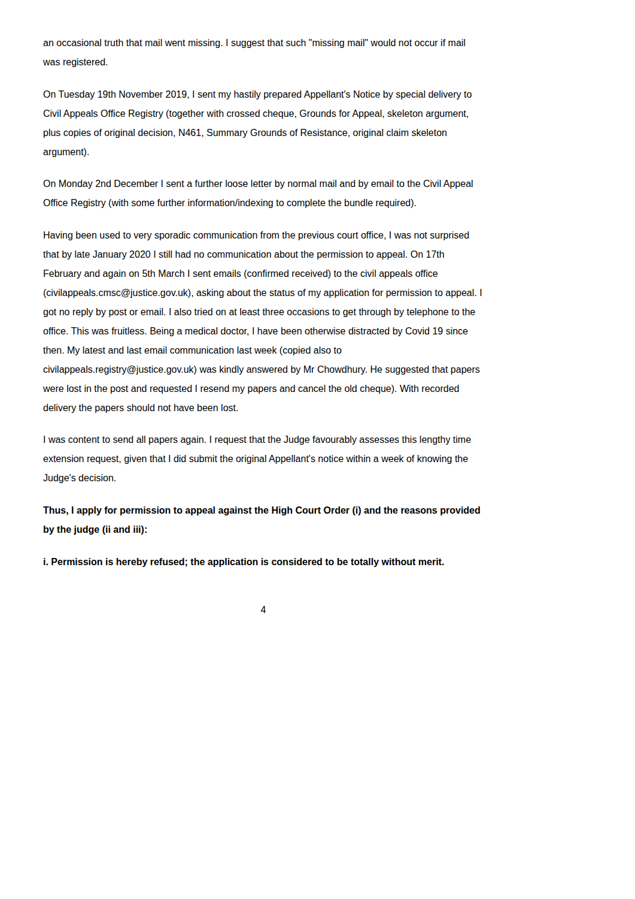an occasional truth that mail went missing. I suggest that such "missing mail" would not occur if mail was registered.
On Tuesday 19th November 2019, I sent my hastily prepared Appellant's Notice by special delivery to Civil Appeals Office Registry (together with crossed cheque, Grounds for Appeal, skeleton argument, plus copies of original decision, N461, Summary Grounds of Resistance, original claim skeleton argument).
On Monday 2nd December I sent a further loose letter by normal mail and by email to the Civil Appeal Office Registry (with some further information/indexing to complete the bundle required).
Having been used to very sporadic communication from the previous court office, I was not surprised that by late January 2020 I still had no communication about the permission to appeal. On 17th February and again on 5th March I sent emails (confirmed received) to the civil appeals office (civilappeals.cmsc@justice.gov.uk), asking about the status of my application for permission to appeal. I got no reply by post or email. I also tried on at least three occasions to get through by telephone to the office. This was fruitless. Being a medical doctor, I have been otherwise distracted by Covid 19 since then. My latest and last email communication last week (copied also to civilappeals.registry@justice.gov.uk) was kindly answered by Mr Chowdhury. He suggested that papers were lost in the post and requested I resend my papers and cancel the old cheque). With recorded delivery the papers should not have been lost.
I was content to send all papers again. I request that the Judge favourably assesses this lengthy time extension request, given that I did submit the original Appellant's notice within a week of knowing the Judge's decision.
Thus, I apply for permission to appeal against the High Court Order (i) and the reasons provided by the judge (ii and iii):
i. Permission is hereby refused; the application is considered to be totally without merit.
4